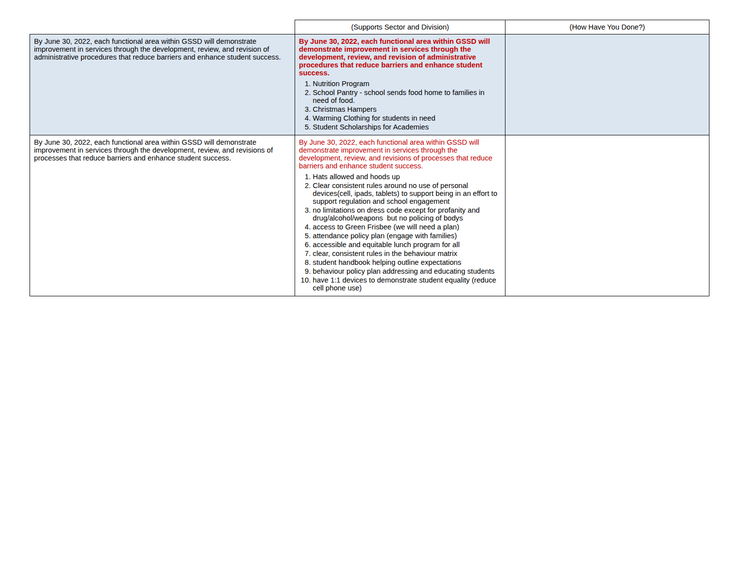| | (Supports Sector and Division) | (How Have You Done?) |
| --- | --- | --- |
| By June 30, 2022, each functional area within GSSD will demonstrate improvement in services through the development, review, and revision of administrative procedures that reduce barriers and enhance student success. | By June 30, 2022, each functional area within GSSD will demonstrate improvement in services through the development, review, and revision of administrative procedures that reduce barriers and enhance student success. Nutrition Program School Pantry - school sends food home to families in need of food. Christmas Hampers Warming Clothing for students in need Student Scholarships for Academies | |
| By June 30, 2022, each functional area within GSSD will demonstrate improvement in services through the development, review, and revisions of processes that reduce barriers and enhance student success. | By June 30, 2022, each functional area within GSSD will demonstrate improvement in services through the development, review, and revisions of processes that reduce barriers and enhance student success. Hats allowed and hoods up Clear consistent rules around no use of personal devices(cell, ipads, tablets) to support being in an effort to support regulation and school engagement no limitations on dress code except for profanity and drug/alcohol/weapons but no policing of bodys access to Green Frisbee (we will need a plan) attendance policy plan (engage with families) accessible and equitable lunch program for all clear, consistent rules in the behaviour matrix student handbook helping outline expectations behaviour policy plan addressing and educating students have 1:1 devices to demonstrate student equality (reduce cell phone use) | |